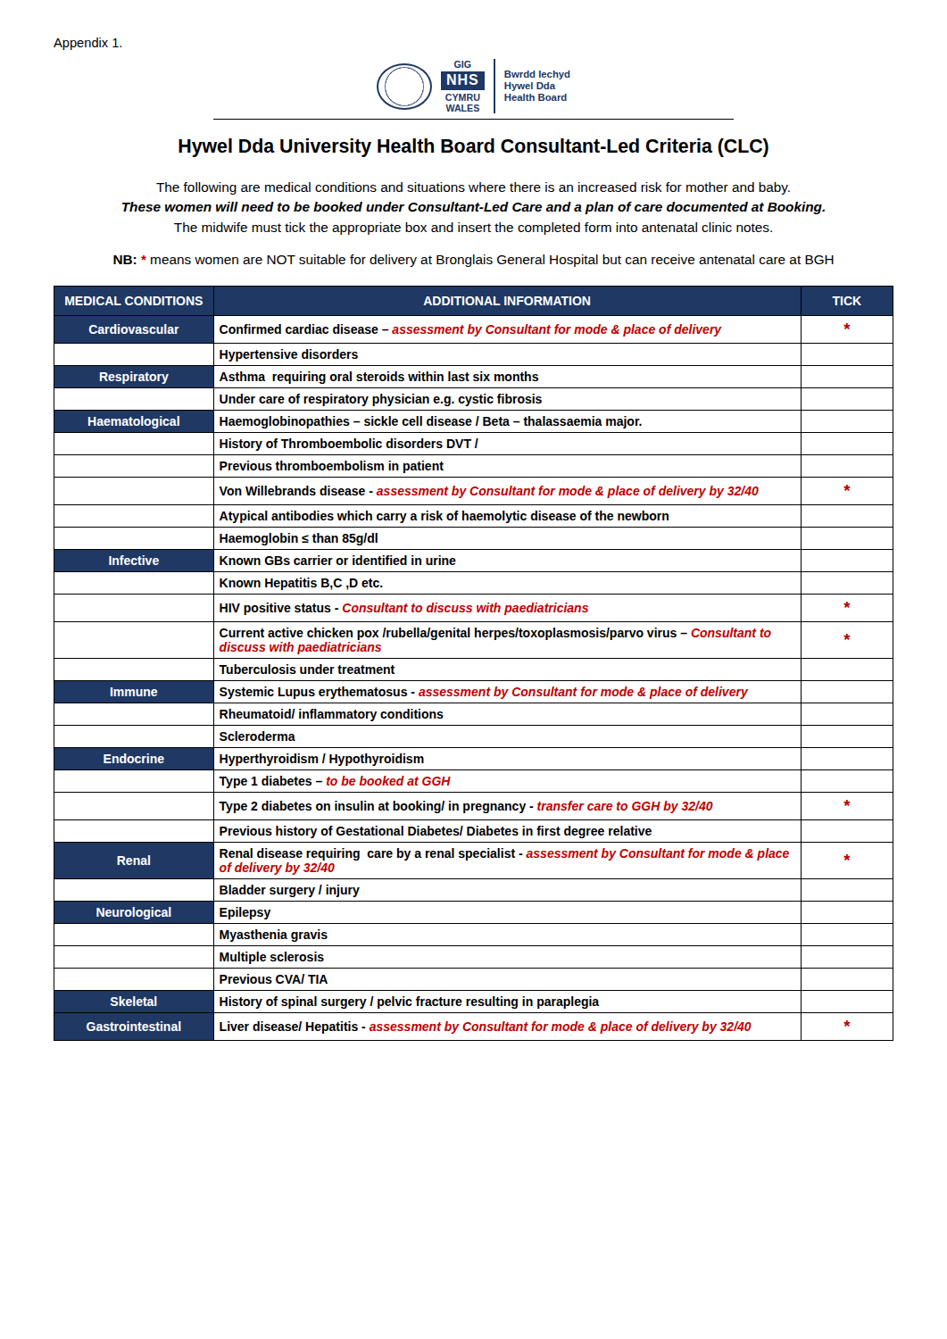Appendix 1.
GIGNHSCYMRU
WALES Bwrdd Iechyd
Hywel Dda
Health Board
Hywel Dda University Health Board Consultant-Led Criteria (CLC)
The following are medical conditions and situations where there is an increased risk for mother and baby.
These women will need to be booked under Consultant-Led Care and a plan of care documented at Booking.
The midwife must tick the appropriate box and insert the completed form into antenatal clinic notes.
NB: * means women are NOT suitable for delivery at Bronglais General Hospital but can receive antenatal care at BGH
| MEDICAL CONDITIONS | ADDITIONAL INFORMATION | TICK |
| --- | --- | --- |
| Cardiovascular | Confirmed cardiac disease – assessment by Consultant for mode & place of delivery | * |
| | Hypertensive disorders | |
| Respiratory | Asthma requiring oral steroids within last six months | |
| | Under care of respiratory physician e.g. cystic fibrosis | |
| Haematological | Haemoglobinopathies – sickle cell disease / Beta – thalassaemia major. | |
| | History of Thromboembolic disorders DVT / | |
| | Previous thromboembolism in patient | |
| | Von Willebrands disease - assessment by Consultant for mode & place of delivery by 32/40 | * |
| | Atypical antibodies which carry a risk of haemolytic disease of the newborn | |
| | Haemoglobin ≤ than 85g/dl | |
| Infective | Known GBs carrier or identified in urine | |
| | Known Hepatitis B,C ,D etc. | |
| | HIV positive status - Consultant to discuss with paediatricians | * |
| | Current active chicken pox /rubella/genital herpes/toxoplasmosis/parvo virus – Consultant to discuss with paediatricians | * |
| | Tuberculosis under treatment | |
| Immune | Systemic Lupus erythematosus - assessment by Consultant for mode & place of delivery | |
| | Rheumatoid/ inflammatory conditions | |
| | Scleroderma | |
| Endocrine | Hyperthyroidism / Hypothyroidism | |
| | Type 1 diabetes – to be booked at GGH | |
| | Type 2 diabetes on insulin at booking/ in pregnancy - transfer care to GGH by 32/40 | * |
| | Previous history of Gestational Diabetes/ Diabetes in first degree relative | |
| Renal | Renal disease requiring care by a renal specialist - assessment by Consultant for mode & place of delivery by 32/40 | * |
| | Bladder surgery / injury | |
| Neurological | Epilepsy | |
| | Myasthenia gravis | |
| | Multiple sclerosis | |
| | Previous CVA/ TIA | |
| Skeletal | History of spinal surgery / pelvic fracture resulting in paraplegia | |
| Gastrointestinal | Liver disease/ Hepatitis - assessment by Consultant for mode & place of delivery by 32/40 | * |